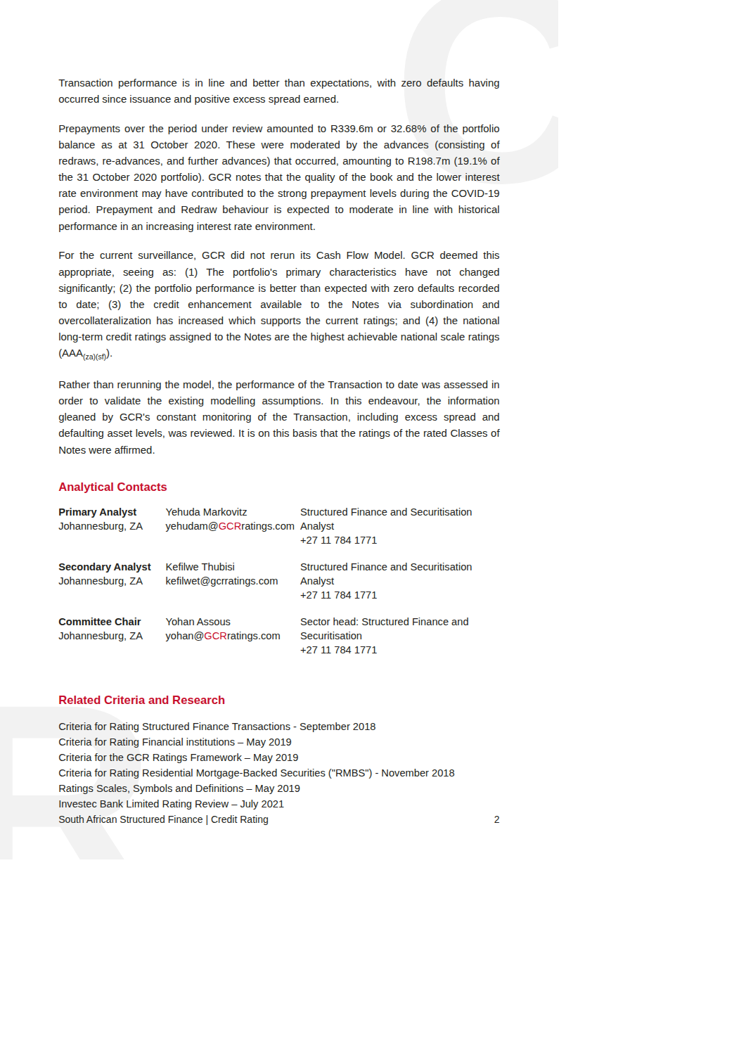C R
Transaction performance is in line and better than expectations, with zero defaults having occurred since issuance and positive excess spread earned.
Prepayments over the period under review amounted to R339.6m or 32.68% of the portfolio balance as at 31 October 2020. These were moderated by the advances (consisting of redraws, re-advances, and further advances) that occurred, amounting to R198.7m (19.1% of the 31 October 2020 portfolio). GCR notes that the quality of the book and the lower interest rate environment may have contributed to the strong prepayment levels during the COVID-19 period. Prepayment and Redraw behaviour is expected to moderate in line with historical performance in an increasing interest rate environment.
For the current surveillance, GCR did not rerun its Cash Flow Model. GCR deemed this appropriate, seeing as: (1) The portfolio's primary characteristics have not changed significantly; (2) the portfolio performance is better than expected with zero defaults recorded to date; (3) the credit enhancement available to the Notes via subordination and overcollateralization has increased which supports the current ratings; and (4) the national long-term credit ratings assigned to the Notes are the highest achievable national scale ratings (AAA(za)(sf)).
Rather than rerunning the model, the performance of the Transaction to date was assessed in order to validate the existing modelling assumptions. In this endeavour, the information gleaned by GCR's constant monitoring of the Transaction, including excess spread and defaulting asset levels, was reviewed. It is on this basis that the ratings of the rated Classes of Notes were affirmed.
Analytical Contacts
| Primary Analyst Johannesburg, ZA | Yehuda Markovitz yehudam@ GCR ratings.com | Structured Finance and Securitisation Analyst +27 11 784 1771 |
| Secondary Analyst Johannesburg, ZA | Kefilwe Thubisi kefilwet@gcrratings.com | Structured Finance and Securitisation Analyst +27 11 784 1771 |
| Committee Chair Johannesburg, ZA | Yohan Assous yohan@ GCR ratings.com | Sector head: Structured Finance and Securitisation +27 11 784 1771 |
Related Criteria and Research
Criteria for Rating Structured Finance Transactions - September 2018
Criteria for Rating Financial institutions – May 2019
Criteria for the GCR Ratings Framework – May 2019
Criteria for Rating Residential Mortgage-Backed Securities ("RMBS") - November 2018
Ratings Scales, Symbols and Definitions – May 2019
Investec Bank Limited Rating Review – July 2021
South African Structured Finance | Credit Rating 2